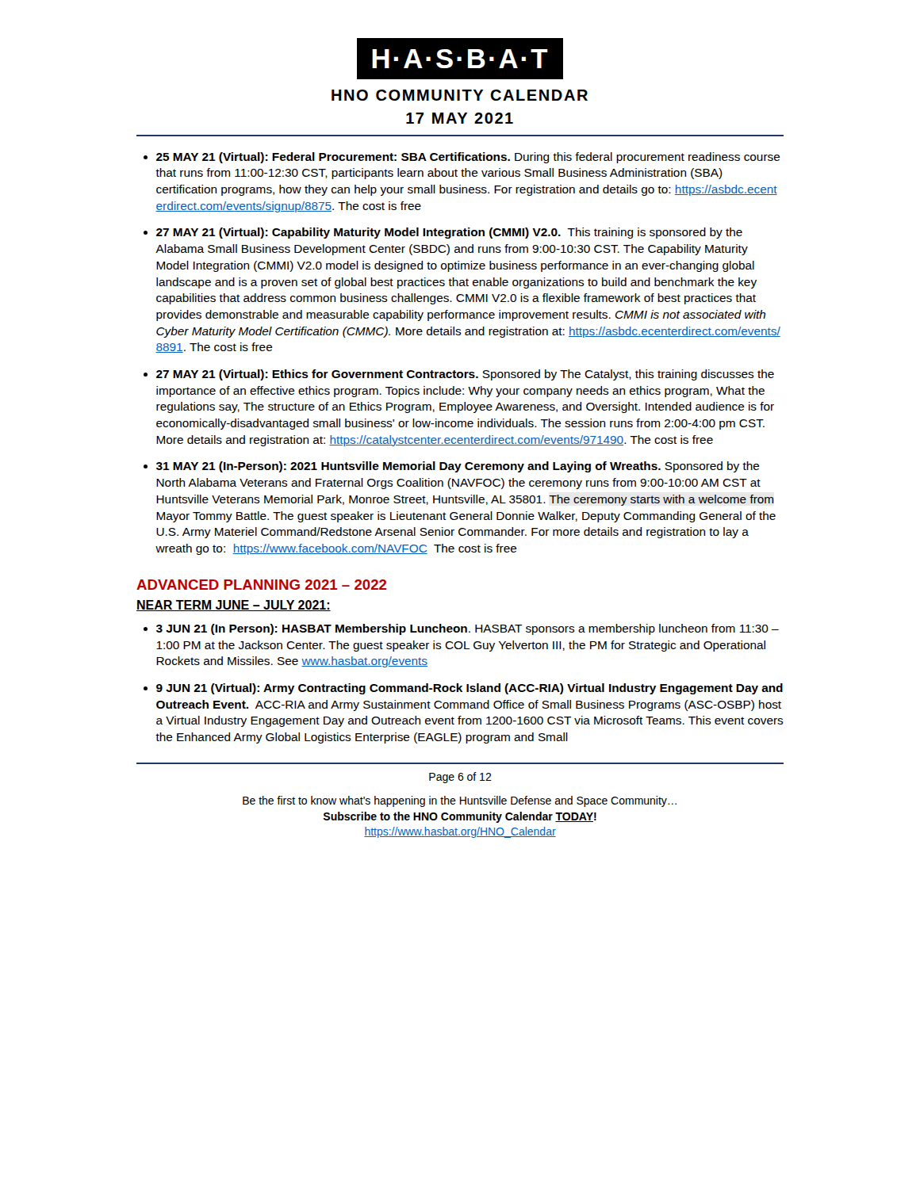H·A·S·B·A·T
HNO COMMUNITY CALENDAR
17 MAY 2021
25 MAY 21 (Virtual): Federal Procurement: SBA Certifications. During this federal procurement readiness course that runs from 11:00-12:30 CST, participants learn about the various Small Business Administration (SBA) certification programs, how they can help your small business. For registration and details go to: https://asbdc.ecenterdirect.com/events/signup/8875. The cost is free
27 MAY 21 (Virtual): Capability Maturity Model Integration (CMMI) V2.0. This training is sponsored by the Alabama Small Business Development Center (SBDC) and runs from 9:00-10:30 CST. The Capability Maturity Model Integration (CMMI) V2.0 model is designed to optimize business performance in an ever-changing global landscape and is a proven set of global best practices that enable organizations to build and benchmark the key capabilities that address common business challenges. CMMI V2.0 is a flexible framework of best practices that provides demonstrable and measurable capability performance improvement results. CMMI is not associated with Cyber Maturity Model Certification (CMMC). More details and registration at: https://asbdc.ecenterdirect.com/events/8891. The cost is free
27 MAY 21 (Virtual): Ethics for Government Contractors. Sponsored by The Catalyst, this training discusses the importance of an effective ethics program. Topics include: Why your company needs an ethics program, What the regulations say, The structure of an Ethics Program, Employee Awareness, and Oversight. Intended audience is for economically-disadvantaged small business' or low-income individuals. The session runs from 2:00-4:00 pm CST. More details and registration at: https://catalystcenter.ecenterdirect.com/events/971490. The cost is free
31 MAY 21 (In-Person): 2021 Huntsville Memorial Day Ceremony and Laying of Wreaths. Sponsored by the North Alabama Veterans and Fraternal Orgs Coalition (NAVFOC) the ceremony runs from 9:00-10:00 AM CST at Huntsville Veterans Memorial Park, Monroe Street, Huntsville, AL 35801. The ceremony starts with a welcome from Mayor Tommy Battle. The guest speaker is Lieutenant General Donnie Walker, Deputy Commanding General of the U.S. Army Materiel Command/Redstone Arsenal Senior Commander. For more details and registration to lay a wreath go to: https://www.facebook.com/NAVFOC The cost is free
ADVANCED PLANNING 2021 – 2022
NEAR TERM JUNE – JULY 2021:
3 JUN 21 (In Person): HASBAT Membership Luncheon. HASBAT sponsors a membership luncheon from 11:30 – 1:00 PM at the Jackson Center. The guest speaker is COL Guy Yelverton III, the PM for Strategic and Operational Rockets and Missiles. See www.hasbat.org/events
9 JUN 21 (Virtual): Army Contracting Command-Rock Island (ACC-RIA) Virtual Industry Engagement Day and Outreach Event. ACC-RIA and Army Sustainment Command Office of Small Business Programs (ASC-OSBP) host a Virtual Industry Engagement Day and Outreach event from 1200-1600 CST via Microsoft Teams. This event covers the Enhanced Army Global Logistics Enterprise (EAGLE) program and Small
Page 6 of 12
Be the first to know what's happening in the Huntsville Defense and Space Community…
Subscribe to the HNO Community Calendar TODAY!
https://www.hasbat.org/HNO_Calendar